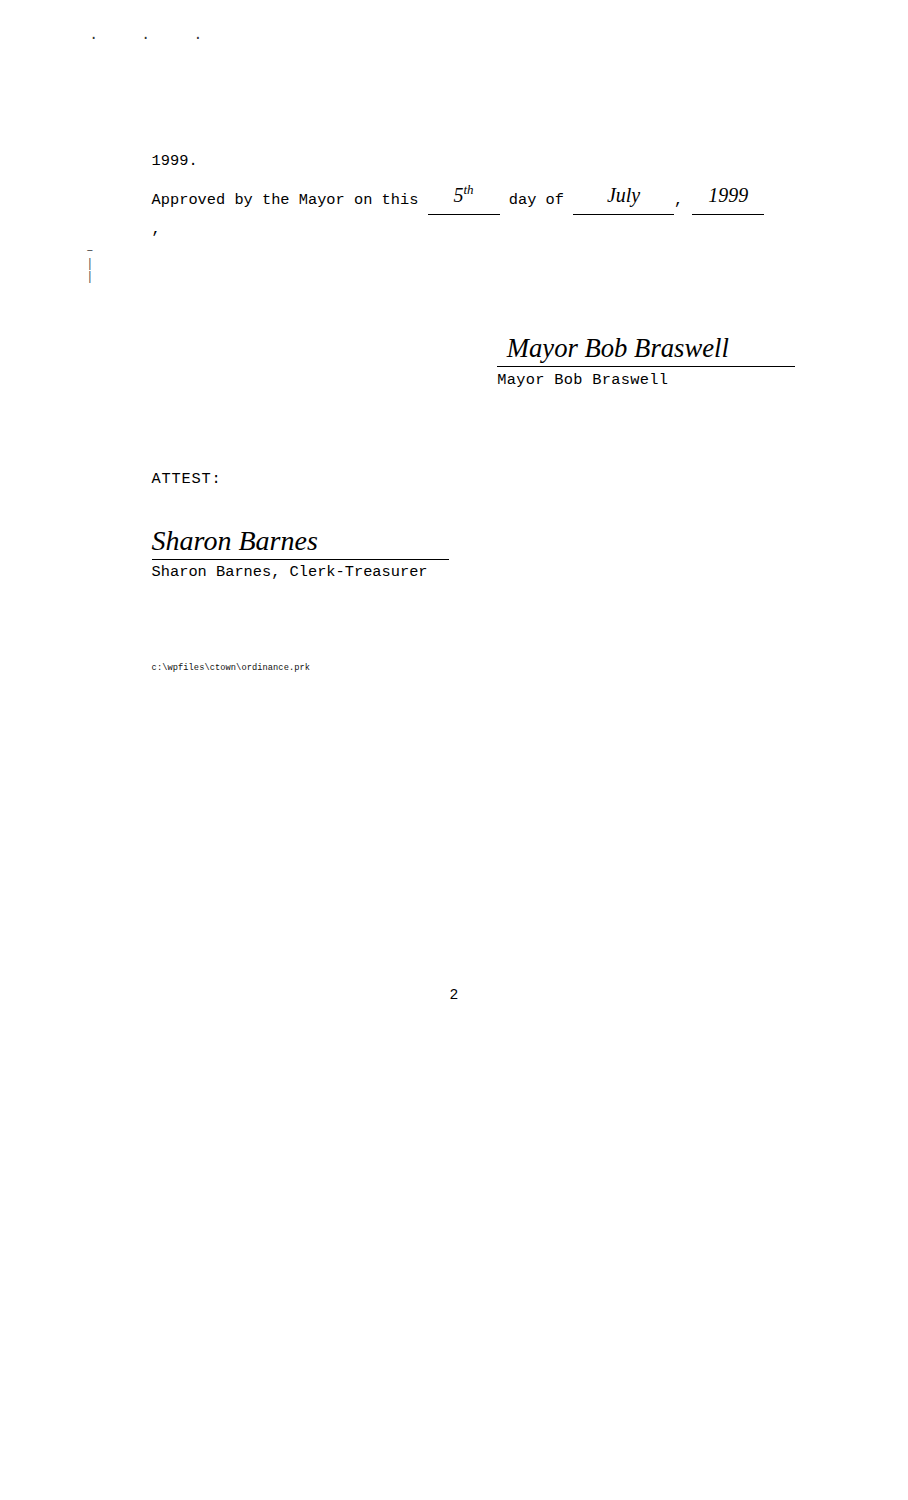. . .
– | |
1999. Approved by the Mayor on this 5th day of July, 1999,
Mayor Bob Braswell
Mayor Bob Braswell
ATTEST:
Sharon Barnes
Sharon Barnes, Clerk-Treasurer
c:\wpfiles\ctown\ordinance.prk
2